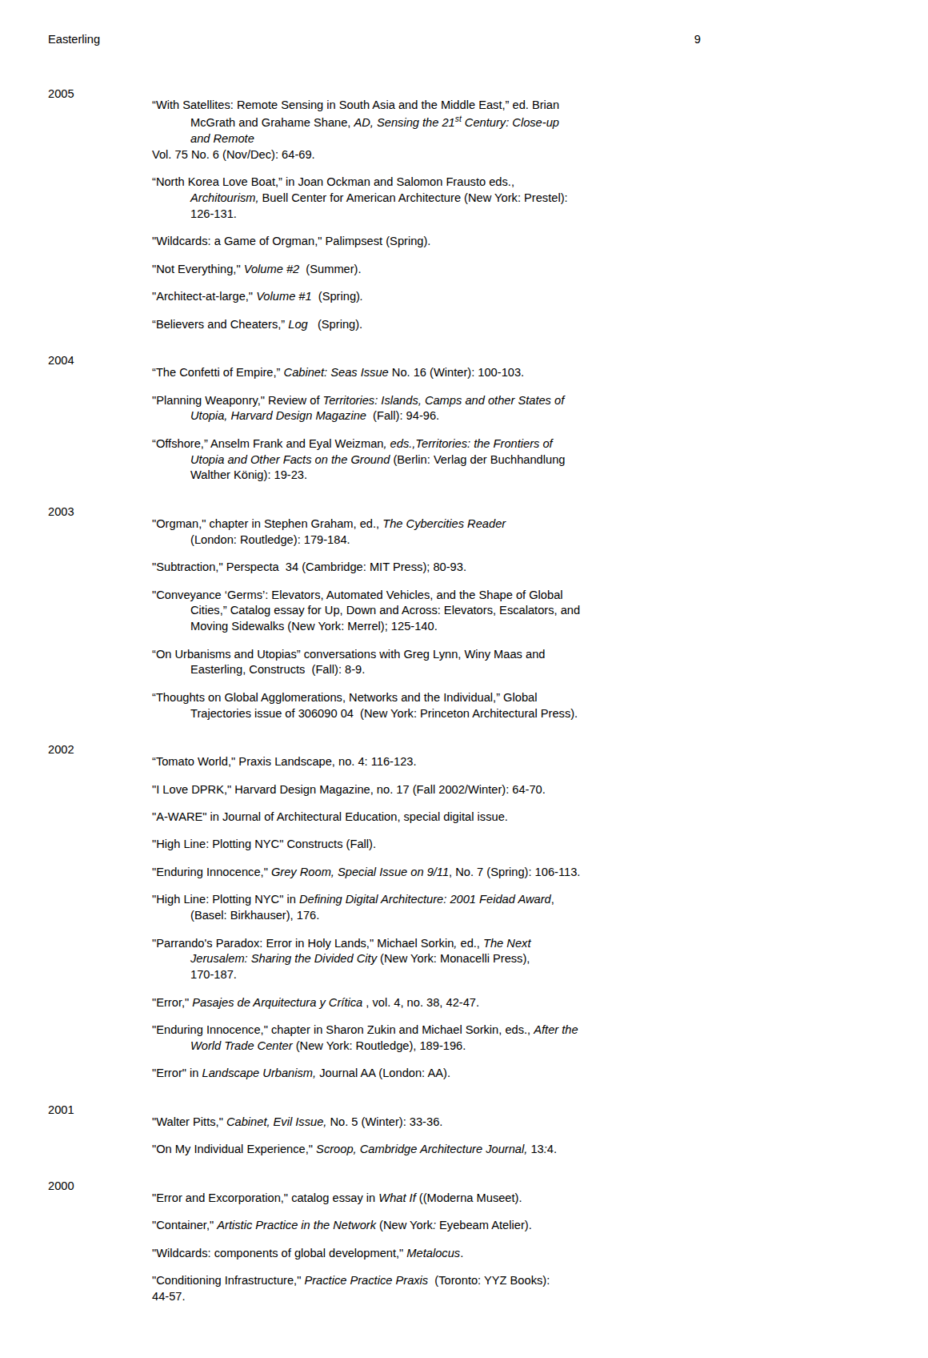Easterling 9
2005
“With Satellites: Remote Sensing in South Asia and the Middle East,” ed. Brian McGrath and Grahame Shane, AD, Sensing the 21st Century: Close-up and Remote Vol. 75 No. 6 (Nov/Dec): 64-69.
“North Korea Love Boat,” in Joan Ockman and Salomon Frausto eds., Architourism, Buell Center for American Architecture (New York: Prestel): 126-131.
"Wildcards: a Game of Orgman," Palimpsest (Spring).
"Not Everything," Volume #2 (Summer).
"Architect-at-large," Volume #1 (Spring).
“Believers and Cheaters,” Log (Spring).
2004
“The Confetti of Empire,” Cabinet: Seas Issue No. 16 (Winter): 100-103.
"Planning Weaponry," Review of Territories: Islands, Camps and other States of Utopia, Harvard Design Magazine (Fall): 94-96.
“Offshore,” Anselm Frank and Eyal Weizman, eds.,Territories: the Frontiers of Utopia and Other Facts on the Ground (Berlin: Verlag der Buchhandlung Walther König): 19-23.
2003
"Orgman," chapter in Stephen Graham, ed., The Cybercities Reader (London: Routledge): 179-184.
"Subtraction," Perspecta 34 (Cambridge: MIT Press); 80-93.
"Conveyance ‘Germs’: Elevators, Automated Vehicles, and the Shape of Global Cities,” Catalog essay for Up, Down and Across: Elevators, Escalators, and Moving Sidewalks (New York: Merrel); 125-140.
“On Urbanisms and Utopias” conversations with Greg Lynn, Winy Maas and Easterling, Constructs (Fall): 8-9.
“Thoughts on Global Agglomerations, Networks and the Individual,” Global Trajectories issue of 306090 04 (New York: Princeton Architectural Press).
2002
“Tomato World," Praxis Landscape, no. 4: 116-123.
"I Love DPRK," Harvard Design Magazine, no. 17 (Fall 2002/Winter): 64-70.
"A-WARE" in Journal of Architectural Education, special digital issue.
"High Line: Plotting NYC" Constructs (Fall).
"Enduring Innocence," Grey Room, Special Issue on 9/11, No. 7 (Spring): 106-113.
"High Line: Plotting NYC" in Defining Digital Architecture: 2001 Feidad Award, (Basel: Birkhauser), 176.
"Parrando's Paradox: Error in Holy Lands," Michael Sorkin, ed., The Next Jerusalem: Sharing the Divided City (New York: Monacelli Press), 170-187.
"Error," Pasajes de Arquitectura y Crítica , vol. 4, no. 38, 42-47.
"Enduring Innocence," chapter in Sharon Zukin and Michael Sorkin, eds., After the World Trade Center (New York: Routledge), 189-196.
"Error" in Landscape Urbanism, Journal AA (London: AA).
2001
"Walter Pitts," Cabinet, Evil Issue, No. 5 (Winter): 33-36.
"On My Individual Experience," Scroop, Cambridge Architecture Journal, 13: 4.
2000
"Error and Excorporation," catalog essay in What If ((Moderna Museet).
"Container," Artistic Practice in the Network (New York: Eyebeam Atelier).
"Wildcards: components of global development," Metalocus.
"Conditioning Infrastructure," Practice Practice Praxis (Toronto: YYZ Books): 44-57.